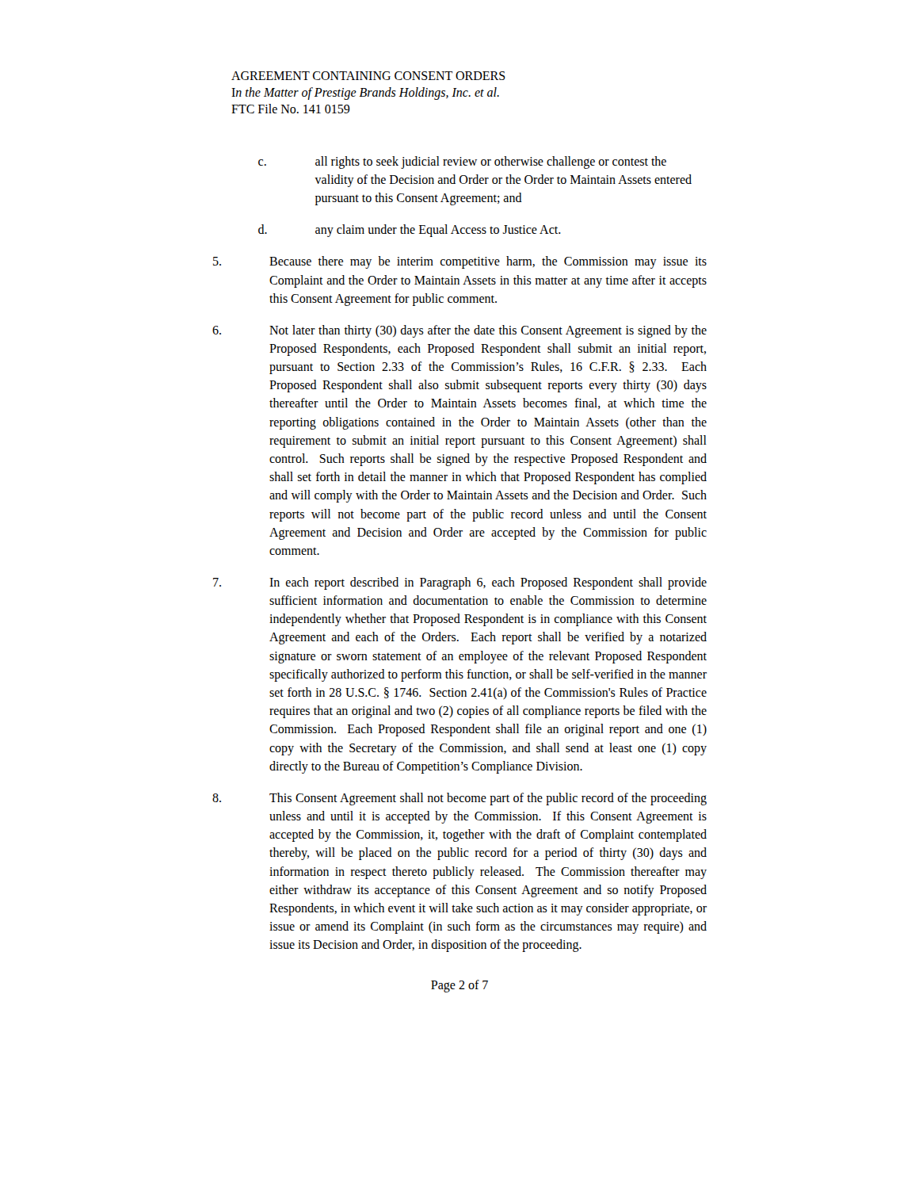AGREEMENT CONTAINING CONSENT ORDERS
In the Matter of Prestige Brands Holdings, Inc. et al.
FTC File No. 141 0159
c. all rights to seek judicial review or otherwise challenge or contest the validity of the Decision and Order or the Order to Maintain Assets entered pursuant to this Consent Agreement; and
d. any claim under the Equal Access to Justice Act.
5. Because there may be interim competitive harm, the Commission may issue its Complaint and the Order to Maintain Assets in this matter at any time after it accepts this Consent Agreement for public comment.
6. Not later than thirty (30) days after the date this Consent Agreement is signed by the Proposed Respondents, each Proposed Respondent shall submit an initial report, pursuant to Section 2.33 of the Commission’s Rules, 16 C.F.R. § 2.33. Each Proposed Respondent shall also submit subsequent reports every thirty (30) days thereafter until the Order to Maintain Assets becomes final, at which time the reporting obligations contained in the Order to Maintain Assets (other than the requirement to submit an initial report pursuant to this Consent Agreement) shall control. Such reports shall be signed by the respective Proposed Respondent and shall set forth in detail the manner in which that Proposed Respondent has complied and will comply with the Order to Maintain Assets and the Decision and Order. Such reports will not become part of the public record unless and until the Consent Agreement and Decision and Order are accepted by the Commission for public comment.
7. In each report described in Paragraph 6, each Proposed Respondent shall provide sufficient information and documentation to enable the Commission to determine independently whether that Proposed Respondent is in compliance with this Consent Agreement and each of the Orders. Each report shall be verified by a notarized signature or sworn statement of an employee of the relevant Proposed Respondent specifically authorized to perform this function, or shall be self-verified in the manner set forth in 28 U.S.C. § 1746. Section 2.41(a) of the Commission's Rules of Practice requires that an original and two (2) copies of all compliance reports be filed with the Commission. Each Proposed Respondent shall file an original report and one (1) copy with the Secretary of the Commission, and shall send at least one (1) copy directly to the Bureau of Competition’s Compliance Division.
8. This Consent Agreement shall not become part of the public record of the proceeding unless and until it is accepted by the Commission. If this Consent Agreement is accepted by the Commission, it, together with the draft of Complaint contemplated thereby, will be placed on the public record for a period of thirty (30) days and information in respect thereto publicly released. The Commission thereafter may either withdraw its acceptance of this Consent Agreement and so notify Proposed Respondents, in which event it will take such action as it may consider appropriate, or issue or amend its Complaint (in such form as the circumstances may require) and issue its Decision and Order, in disposition of the proceeding.
Page 2 of 7